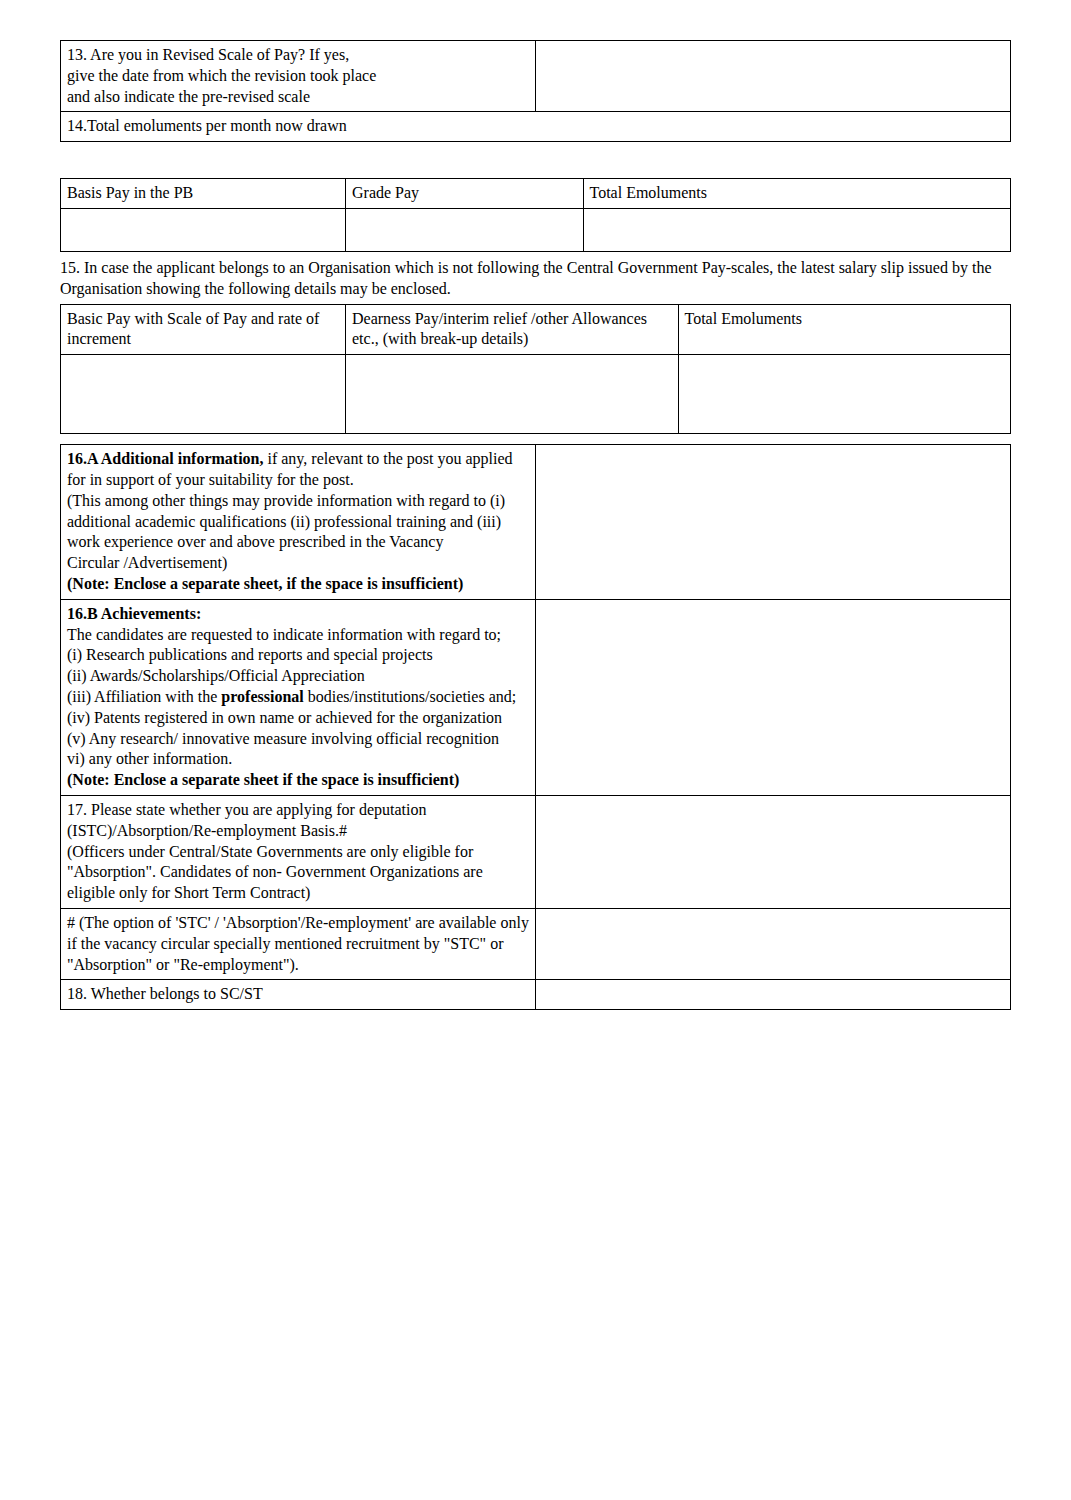| 13. Are you in Revised Scale of Pay? If yes, give the date from which the revision took place and also indicate the pre-revised scale | |
| 14.Total emoluments per month now drawn |
| Basis Pay in the PB | Grade Pay | Total Emoluments |
15. In case the applicant belongs to an Organisation which is not following the Central Government Pay-scales, the latest salary slip issued by the Organisation showing the following details may be enclosed.
| Basic Pay with Scale of Pay and rate of increment | Dearness Pay/interim relief /other Allowances etc., (with break-up details) | Total Emoluments |
| 16.A Additional information, if any, relevant to the post you applied for in support of your suitability for the post. (This among other things may provide information with regard to (i) additional academic qualifications (ii) professional training and (iii) work experience over and above prescribed in the Vacancy Circular /Advertisement) (Note: Enclose a separate sheet, if the space is insufficient) | |
| 16.B Achievements: The candidates are requested to indicate information with regard to; (i) Research publications and reports and special projects (ii) Awards/Scholarships/Official Appreciation (iii) Affiliation with the professional bodies/institutions/societies and; (iv) Patents registered in own name or achieved for the organization (v) Any research/ innovative measure involving official recognition vi) any other information. (Note: Enclose a separate sheet if the space is insufficient) | |
| 17. Please state whether you are applying for deputation (ISTC)/Absorption/Re-employment Basis.# (Officers under Central/State Governments are only eligible for "Absorption". Candidates of non- Government Organizations are eligible only for Short Term Contract) | |
| # (The option of 'STC' / 'Absorption'/Re-employment' are available only if the vacancy circular specially mentioned recruitment by "STC" or "Absorption" or "Re-employment"). | |
| 18. Whether belongs to SC/ST | |